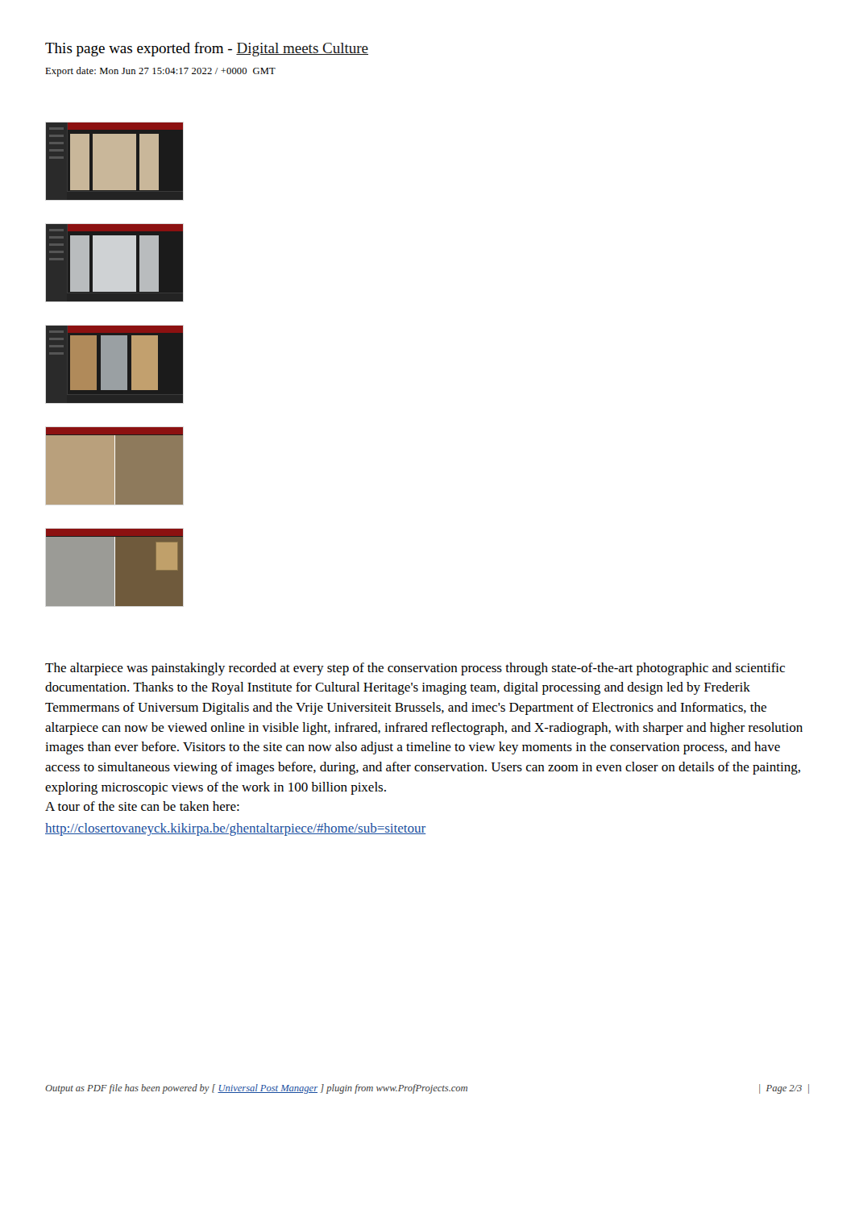This page was exported from - Digital meets Culture
Export date: Mon Jun 27 15:04:17 2022 / +0000 GMT
The altarpiece was painstakingly recorded at every step of the conservation process through state-of-the-art photographic and scientific documentation. Thanks to the Royal Institute for Cultural Heritage's imaging team, digital processing and design led by Frederik Temmermans of Universum Digitalis and the Vrije Universiteit Brussels, and imec's Department of Electronics and Informatics, the altarpiece can now be viewed online in visible light, infrared, infrared reflectograph, and X-radiograph, with sharper and higher resolution images than ever before. Visitors to the site can now also adjust a timeline to view key moments in the conservation process, and have access to simultaneous viewing of images before, during, and after conservation. Users can zoom in even closer on details of the painting, exploring microscopic views of the work in 100 billion pixels.
A tour of the site can be taken here:
http://closertovaneyck.kikirpa.be/ghentaltarpiece/#home/sub=sitetour
Output as PDF file has been powered by [ Universal Post Manager ] plugin from www.ProfProjects.com | Page 2/3 |